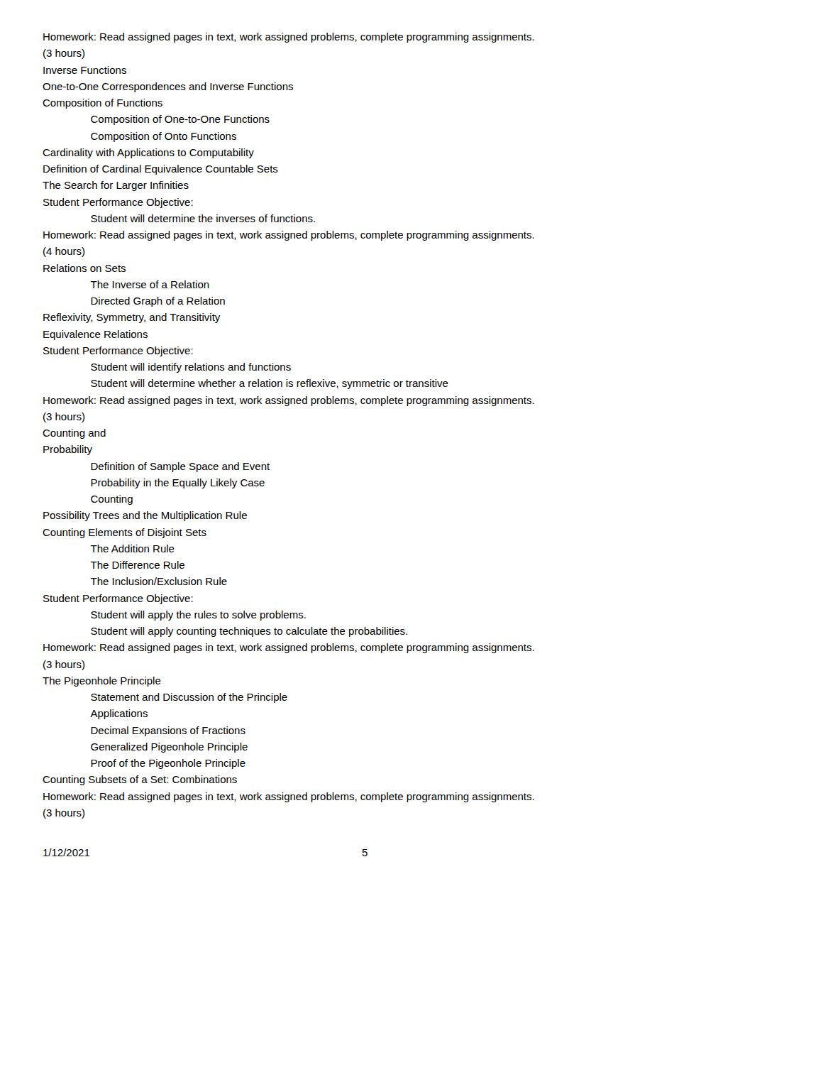Homework: Read assigned pages in text, work assigned problems, complete programming assignments.
(3 hours)
Inverse Functions
One-to-One Correspondences and Inverse Functions
Composition of Functions
Composition of One-to-One Functions
Composition of Onto Functions
Cardinality with Applications to Computability
Definition of Cardinal Equivalence Countable Sets
The Search for Larger Infinities
Student Performance Objective:
Student will determine the inverses of functions.
Homework: Read assigned pages in text, work assigned problems, complete programming assignments.
(4 hours)
Relations on Sets
The Inverse of a Relation
Directed Graph of a Relation
Reflexivity, Symmetry, and Transitivity
Equivalence Relations
Student Performance Objective:
Student will identify relations and functions
Student will determine whether a relation is reflexive, symmetric or transitive
Homework: Read assigned pages in text, work assigned problems, complete programming assignments.
(3 hours)
Counting and
Probability
Definition of Sample Space and Event
Probability in the Equally Likely Case
Counting
Possibility Trees and the Multiplication Rule
Counting Elements of Disjoint Sets
The Addition Rule
The Difference Rule
The Inclusion/Exclusion Rule
Student Performance Objective:
Student will apply the rules to solve problems.
Student will apply counting techniques to calculate the probabilities.
Homework: Read assigned pages in text, work assigned problems, complete programming assignments.
(3 hours)
The Pigeonhole Principle
Statement and Discussion of the Principle
Applications
Decimal Expansions of Fractions
Generalized Pigeonhole Principle
Proof of the Pigeonhole Principle
Counting Subsets of a Set: Combinations
Homework: Read assigned pages in text, work assigned problems, complete programming assignments.
(3 hours)
1/12/2021 5